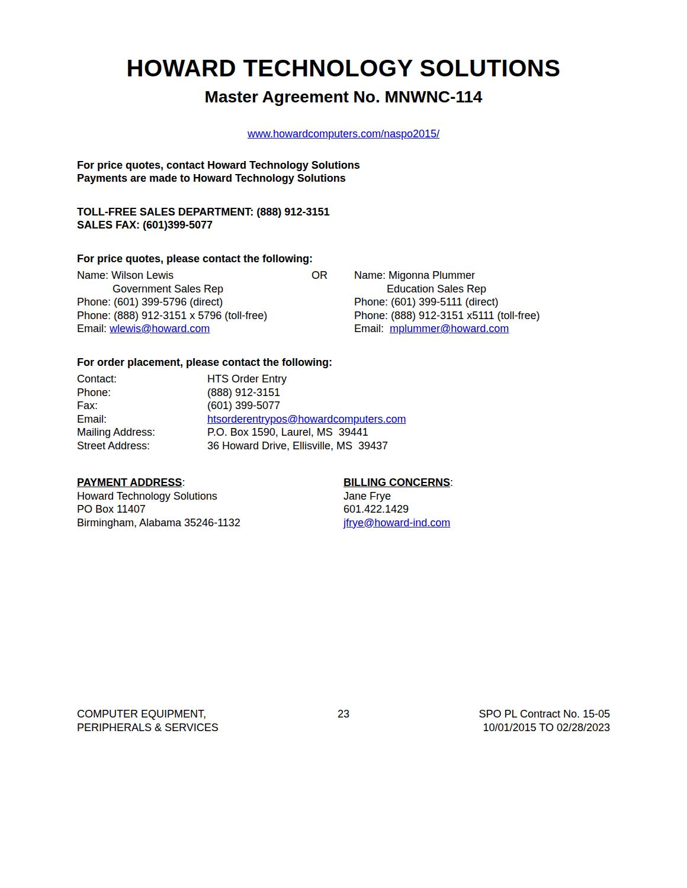HOWARD TECHNOLOGY SOLUTIONS
Master Agreement No. MNWNC-114
www.howardcomputers.com/naspo2015/
For price quotes, contact Howard Technology Solutions
Payments are made to Howard Technology Solutions
TOLL-FREE SALES DEPARTMENT: (888) 912-3151
SALES FAX: (601)399-5077
For price quotes, please contact the following:
| Name: Wilson Lewis | OR | Name: Migonna Plummer |
| Government Sales Rep | | Education Sales Rep |
| Phone: (601) 399-5796 (direct) | | Phone: (601) 399-5111 (direct) |
| Phone: (888) 912-3151 x 5796 (toll-free) | | Phone: (888) 912-3151 x5111 (toll-free) |
| Email: wlewis@howard.com | | Email: mplummer@howard.com |
For order placement, please contact the following:
| Contact: | HTS Order Entry |
| Phone: | (888) 912-3151 |
| Fax: | (601) 399-5077 |
| Email: | htsorderentrypos@howardcomputers.com |
| Mailing Address: | P.O. Box 1590, Laurel, MS 39441 |
| Street Address: | 36 Howard Drive, Ellisville, MS 39437 |
| PAYMENT ADDRESS : | BILLING CONCERNS : |
| Howard Technology Solutions | Jane Frye |
| PO Box 11407 | 601.422.1429 |
| Birmingham, Alabama 35246-1132 | jfrye@howard-ind.com |
| COMPUTER EQUIPMENT, PERIPHERALS & SERVICES | 23 | SPO PL Contract No. 15-05 10/01/2015 TO 02/28/2023 |